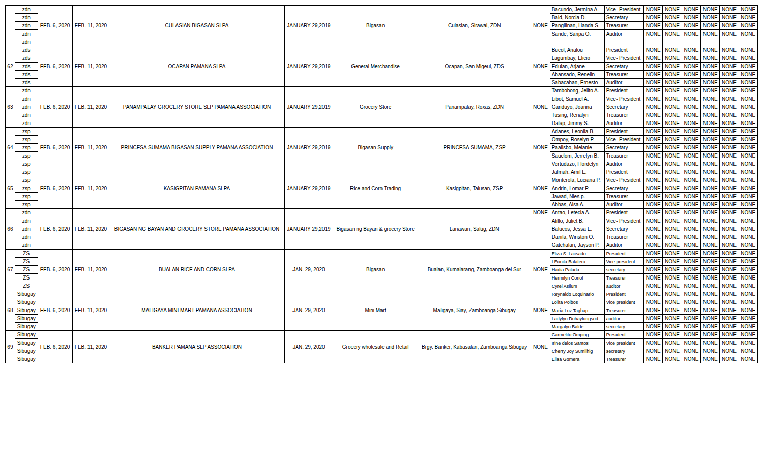| | zdn | FEB. 6, 2020 | FEB. 11, 2020 | CULASIAN BIGASAN SLPA | JANUARY 29,2019 | Bigasan | Culasian, Sirawai, ZDN | NONE | Bacundo, Jermina A. | Vice- President | NONE | NONE | NONE | NONE | NONE | NONE |
| zdn | Baid, Norcia D. | Secretary | NONE | NONE | NONE | NONE | NONE | NONE |
| zdn | Pangilinan, Handa S. | Treasurer | NONE | NONE | NONE | NONE | NONE | NONE |
| zdn | Sande, Saripa O. | Auditor | NONE | NONE | NONE | NONE | NONE | NONE |
| zdn | | | | | | | | |
| 62 | zds | FEB. 6, 2020 | FEB. 11, 2020 | OCAPAN PAMANA SLPA | JANUARY 29,2019 | General Merchandise | Ocapan, San Migeul, ZDS | NONE | Bucol, Analou | President | NONE | NONE | NONE | NONE | NONE | NONE |
| zds | Lagumbay, Elicio | Vice- President | NONE | NONE | NONE | NONE | NONE | NONE |
| zds | Edulan, Arjane | Secretary | NONE | NONE | NONE | NONE | NONE | NONE |
| zds | Abansado, Renelin | Treasurer | NONE | NONE | NONE | NONE | NONE | NONE |
| zds | Sabacahan, Ernesto | Auditor | NONE | NONE | NONE | NONE | NONE | NONE |
| 63 | zdn | FEB. 6, 2020 | FEB. 11, 2020 | PANAMPALAY GROCERY STORE SLP PAMANA ASSOCIATION | JANUARY 29,2019 | Grocery Store | Panampalay, Roxas, ZDN | NONE | Tambobong, Jelito A. | President | NONE | NONE | NONE | NONE | NONE | NONE |
| zdn | Libot, Samuel A. | Vice- President | NONE | NONE | NONE | NONE | NONE | NONE |
| zdn | Ganduyo, Joanna | Secretary | NONE | NONE | NONE | NONE | NONE | NONE |
| zdn | Tusing, Renalyn | Treasurer | NONE | NONE | NONE | NONE | NONE | NONE |
| zdn | Dalap, Jimmy S. | Auditor | NONE | NONE | NONE | NONE | NONE | NONE |
| 64 | zsp | FEB. 6, 2020 | FEB. 11, 2020 | PRINCESA SUMAMA BIGASAN SUPPLY PAMANA ASSOCIATION | JANUARY 29,2019 | Bigasan Supply | PRINCESA SUMAMA, ZSP | NONE | Adanes, Leonila B. | President | NONE | NONE | NONE | NONE | NONE | NONE |
| zsp | Ompoy, Roselyn P. | Vice- President | NONE | NONE | NONE | NONE | NONE | NONE |
| zsp | Paalisbo, Melanie | Secretary | NONE | NONE | NONE | NONE | NONE | NONE |
| zsp | Sauclom, Jerrelyn B. | Treasurer | NONE | NONE | NONE | NONE | NONE | NONE |
| zsp | Vertudazo, Flordelyn | Auditor | NONE | NONE | NONE | NONE | NONE | NONE |
| 65 | zsp | FEB. 6, 2020 | FEB. 11, 2020 | KASIGPITAN PAMANA SLPA | JANUARY 29,2019 | Rice and Corn Trading | Kasigpitan, Talusan, ZSP | NONE | Jalmah. Amil E. | President | NONE | NONE | NONE | NONE | NONE | NONE |
| zsp | Monterola, Luciana P. | Vice- President | NONE | NONE | NONE | NONE | NONE | NONE |
| zsp | Andrin, Lomar P. | Secretary | NONE | NONE | NONE | NONE | NONE | NONE |
| zsp | Jawad, Nies p. | Treasurer | NONE | NONE | NONE | NONE | NONE | NONE |
| zsp | Abbas, Aisa A. | Auditor | NONE | NONE | NONE | NONE | NONE | NONE |
| 66 | zdn | FEB. 6, 2020 | FEB. 11, 2020 | BIGASAN NG BAYAN AND GROCERY STORE PAMANA ASSOCIATION | JANUARY 29,2019 | Bigasan ng Bayan & grocery Store | Lanawan, Salug, ZDN | NONE | Antao, Letecia A. | President | NONE | NONE | NONE | NONE | NONE | NONE |
| zdn | | Atillo, Juliet B. | Vice- President | NONE | NONE | NONE | NONE | NONE | NONE |
| zdn | | Balucos, Jessa E. | Secretary | NONE | NONE | NONE | NONE | NONE | NONE |
| zdn | | Danila, Winston O. | Treasurer | NONE | NONE | NONE | NONE | NONE | NONE |
| zdn | | Gatchalan, Jayson P. | Auditor | NONE | NONE | NONE | NONE | NONE | NONE |
| 67 | ZS | FEB. 6, 2020 | FEB. 11, 2020 | BUALAN RICE AND CORN SLPA | JAN. 29, 2020 | Bigasan | Bualan, Kumalarang, Zamboanga del Sur | NONE | Eliza S. Lacsado | President | NONE | NONE | NONE | NONE | NONE | NONE |
| ZS | LEonila Balatero | Vice president | NONE | NONE | NONE | NONE | NONE | NONE |
| ZS | Hadia Palada | secretary | NONE | NONE | NONE | NONE | NONE | NONE |
| ZS | Hermilyn Conol | Treasurer | NONE | NONE | NONE | NONE | NONE | NONE |
| ZS | Cyrel Asilum | auditor | NONE | NONE | NONE | NONE | NONE | NONE |
| 68 | Sibugay | FEB. 6, 2020 | FEB. 11, 2020 | MALIGAYA MINI MART PAMANA ASSOCIATION | JAN. 29, 2020 | Mini Mart | Maligaya, Siay, Zamboanga Sibugay | NONE | Reynaldo Loquinario | President | NONE | NONE | NONE | NONE | NONE | NONE |
| Sibugay | Lolita Polbos | Vice president | NONE | NONE | NONE | NONE | NONE | NONE |
| Sibugay | Maria Luz Taghap | Treasurer | NONE | NONE | NONE | NONE | NONE | NONE |
| Sibugay | Ladylyn Duhaylungsod | auditor | NONE | NONE | NONE | NONE | NONE | NONE |
| Sibugay | Margalyn Balde | secretary | NONE | NONE | NONE | NONE | NONE | NONE |
| 69 | Sibugay | FEB. 6, 2020 | FEB. 11, 2020 | BANKER PAMANA SLP ASSOCIATION | JAN. 29, 2020 | Grocery wholesale and Retail | Brgy. Banker, Kabasalan, Zamboanga Sibugay | NONE | Carmelito Omping | President | NONE | NONE | NONE | NONE | NONE | NONE |
| Sibugay | Irine delos Santos | Vice president | NONE | NONE | NONE | NONE | NONE | NONE |
| Sibugay | Cherry Joy Sumilhig | secretary | NONE | NONE | NONE | NONE | NONE | NONE |
| Sibugay | Elisa Gomera | Treasurer | NONE | NONE | NONE | NONE | NONE | NONE |